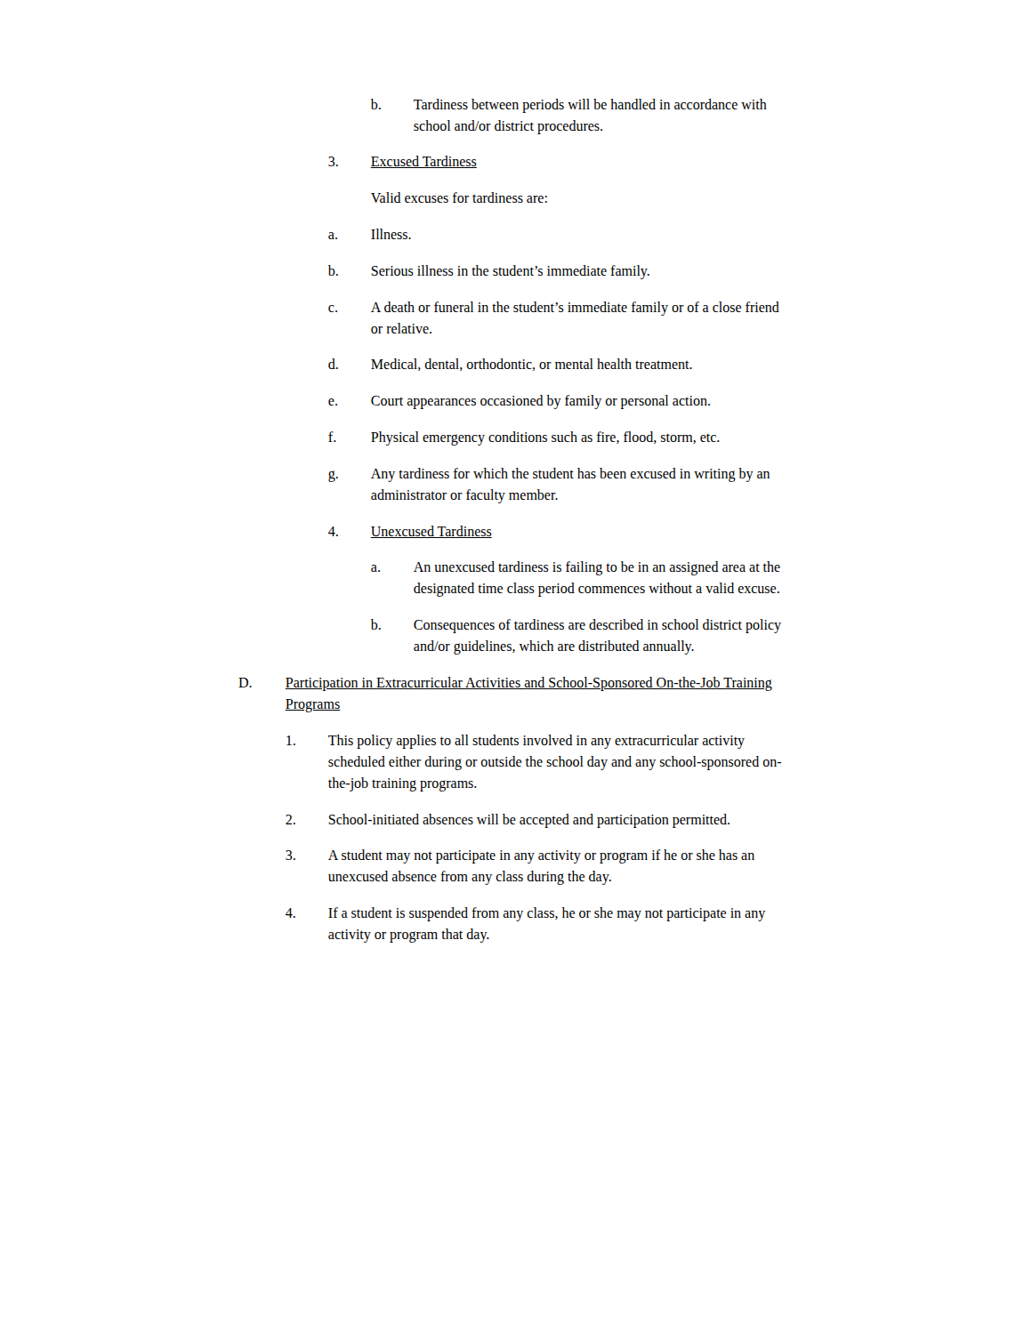b.
Tardiness between periods will be handled in accordance with school and/or district procedures.
3.
Excused Tardiness
Valid excuses for tardiness are:
a.
Illness.
b.
Serious illness in the student’s immediate family.
c.
A death or funeral in the student’s immediate family or of a close friend or relative.
d.
Medical, dental, orthodontic, or mental health treatment.
e.
Court appearances occasioned by family or personal action.
f.
Physical emergency conditions such as fire, flood, storm, etc.
g.
Any tardiness for which the student has been excused in writing by an administrator or faculty member.
4.
Unexcused Tardiness
a.
An unexcused tardiness is failing to be in an assigned area at the designated time class period commences without a valid excuse.
b.
Consequences of tardiness are described in school district policy and/or guidelines, which are distributed annually.
D.
Participation in Extracurricular Activities and School-Sponsored On-the-Job Training Programs
1.
This policy applies to all students involved in any extracurricular activity scheduled either during or outside the school day and any school-sponsored on-the-job training programs.
2.
School-initiated absences will be accepted and participation permitted.
3.
A student may not participate in any activity or program if he or she has an unexcused absence from any class during the day.
4.
If a student is suspended from any class, he or she may not participate in any activity or program that day.